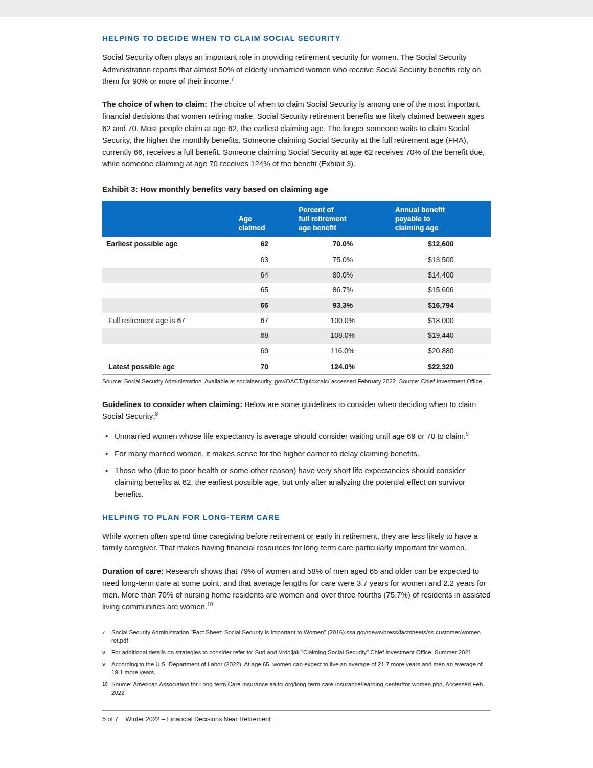Helping to decide when to claim Social Security
Social Security often plays an important role in providing retirement security for women. The Social Security Administration reports that almost 50% of elderly unmarried women who receive Social Security benefits rely on them for 90% or more of their income.7
The choice of when to claim: The choice of when to claim Social Security is among one of the most important financial decisions that women retiring make. Social Security retirement benefits are likely claimed between ages 62 and 70. Most people claim at age 62, the earliest claiming age. The longer someone waits to claim Social Security, the higher the monthly benefits. Someone claiming Social Security at the full retirement age (FRA), currently 66, receives a full benefit. Someone claiming Social Security at age 62 receives 70% of the benefit due, while someone claiming at age 70 receives 124% of the benefit (Exhibit 3).
Exhibit 3: How monthly benefits vary based on claiming age
| | Age claimed | Percent of full retirement age benefit | Annual benefit payable to claiming age |
| --- | --- | --- | --- |
| Earliest possible age | 62 | 70.0% | $12,600 |
| | 63 | 75.0% | $13,500 |
| | 64 | 80.0% | $14,400 |
| | 65 | 86.7% | $15,606 |
| | 66 | 93.3% | $16,794 |
| Full retirement age is 67 | 67 | 100.0% | $18,000 |
| | 68 | 108.0% | $19,440 |
| | 69 | 116.0% | $20,880 |
| Latest possible age | 70 | 124.0% | $22,320 |
Source: Social Security Administration. Available at socialsecurity. gov/OACT/quickcalc/ accessed February 2022. Source: Chief Investment Office.
Guidelines to consider when claiming: Below are some guidelines to consider when deciding when to claim Social Security:8
Unmarried women whose life expectancy is average should consider waiting until age 69 or 70 to claim.9
For many married women, it makes sense for the higher earner to delay claiming benefits.
Those who (due to poor health or some other reason) have very short life expectancies should consider claiming benefits at 62, the earliest possible age, but only after analyzing the potential effect on survivor benefits.
Helping to plan for long-term care
While women often spend time caregiving before retirement or early in retirement, they are less likely to have a family caregiver. That makes having financial resources for long-term care particularly important for women.
Duration of care: Research shows that 79% of women and 58% of men aged 65 and older can be expected to need long-term care at some point, and that average lengths for care were 3.7 years for women and 2.2 years for men. More than 70% of nursing home residents are women and over three-fourths (75.7%) of residents in assisted living communities are women.10
7 Social Security Administration "Fact Sheet: Social Security is Important to Women" (2016) ssa.gov/news/press/factsheets/ss-customer/women-ret.pdf
8 For additional details on strategies to consider refer to: Suri and Vrdoljak "Claiming Social Security" Chief Investment Office, Summer 2021
9 According to the U.S. Department of Labor (2022) At age 65, women can expect to live an average of 21.7 more years and men an average of 19.1 more years.
10 Source: American Association for Long-term Care Insurance aaltci.org/long-term-care-insurance/learning-center/for-women.php, Accessed Feb. 2022
5 of 7 Winter 2022 – Financial Decisions Near Retirement